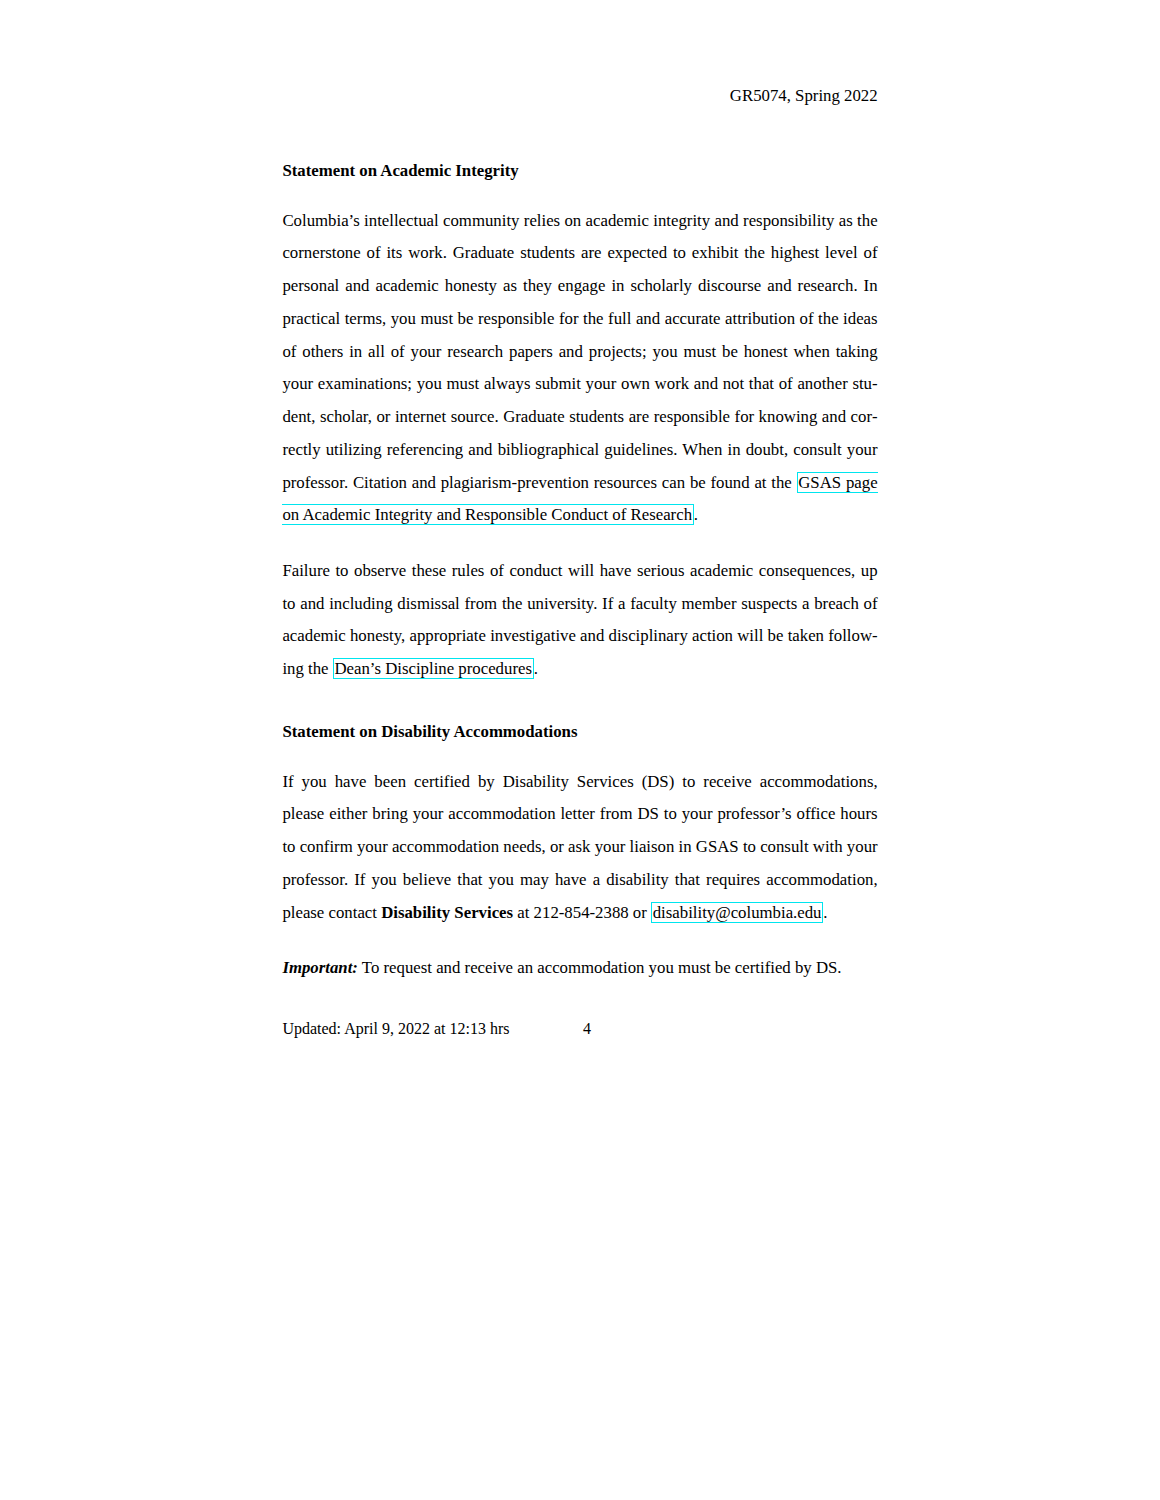GR5074, Spring 2022
Statement on Academic Integrity
Columbia’s intellectual community relies on academic integrity and responsibility as the cornerstone of its work. Graduate students are expected to exhibit the highest level of personal and academic honesty as they engage in scholarly discourse and research. In practical terms, you must be responsible for the full and accurate attribution of the ideas of others in all of your research papers and projects; you must be honest when taking your examinations; you must always submit your own work and not that of another student, scholar, or internet source. Graduate students are responsible for knowing and correctly utilizing referencing and bibliographical guidelines. When in doubt, consult your professor. Citation and plagiarism-prevention resources can be found at the GSAS page on Academic Integrity and Responsible Conduct of Research.
Failure to observe these rules of conduct will have serious academic consequences, up to and including dismissal from the university. If a faculty member suspects a breach of academic honesty, appropriate investigative and disciplinary action will be taken following the Dean’s Discipline procedures.
Statement on Disability Accommodations
If you have been certified by Disability Services (DS) to receive accommodations, please either bring your accommodation letter from DS to your professor’s office hours to confirm your accommodation needs, or ask your liaison in GSAS to consult with your professor. If you believe that you may have a disability that requires accommodation, please contact Disability Services at 212-854-2388 or disability@columbia.edu.
Important: To request and receive an accommodation you must be certified by DS.
Updated: April 9, 2022 at 12:13 hrs 4